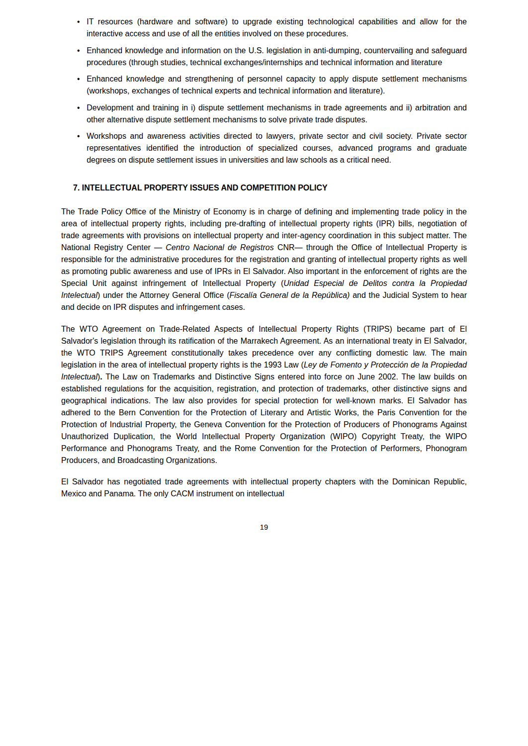IT resources (hardware and software) to upgrade existing technological capabilities and allow for the interactive access and use of all the entities involved on these procedures.
Enhanced knowledge and information on the U.S. legislation in anti-dumping, countervailing and safeguard procedures (through studies, technical exchanges/internships and technical information and literature
Enhanced knowledge and strengthening of personnel capacity to apply dispute settlement mechanisms (workshops, exchanges of technical experts and technical information and literature).
Development and training in i) dispute settlement mechanisms in trade agreements and ii) arbitration and other alternative dispute settlement mechanisms to solve private trade disputes.
Workshops and awareness activities directed to lawyers, private sector and civil society. Private sector representatives identified the introduction of specialized courses, advanced programs and graduate degrees on dispute settlement issues in universities and law schools as a critical need.
7. INTELLECTUAL PROPERTY ISSUES AND COMPETITION POLICY
The Trade Policy Office of the Ministry of Economy is in charge of defining and implementing trade policy in the area of intellectual property rights, including pre-drafting of intellectual property rights (IPR) bills, negotiation of trade agreements with provisions on intellectual property and inter-agency coordination in this subject matter. The National Registry Center — Centro Nacional de Registros CNR— through the Office of Intellectual Property is responsible for the administrative procedures for the registration and granting of intellectual property rights as well as promoting public awareness and use of IPRs in El Salvador. Also important in the enforcement of rights are the Special Unit against infringement of Intellectual Property (Unidad Especial de Delitos contra la Propiedad Intelectual) under the Attorney General Office (Fiscalía General de la República) and the Judicial System to hear and decide on IPR disputes and infringement cases.
The WTO Agreement on Trade-Related Aspects of Intellectual Property Rights (TRIPS) became part of El Salvador's legislation through its ratification of the Marrakech Agreement. As an international treaty in El Salvador, the WTO TRIPS Agreement constitutionally takes precedence over any conflicting domestic law. The main legislation in the area of intellectual property rights is the 1993 Law (Ley de Fomento y Protección de la Propiedad Intelectual). The Law on Trademarks and Distinctive Signs entered into force on June 2002. The law builds on established regulations for the acquisition, registration, and protection of trademarks, other distinctive signs and geographical indications. The law also provides for special protection for well-known marks. El Salvador has adhered to the Bern Convention for the Protection of Literary and Artistic Works, the Paris Convention for the Protection of Industrial Property, the Geneva Convention for the Protection of Producers of Phonograms Against Unauthorized Duplication, the World Intellectual Property Organization (WIPO) Copyright Treaty, the WIPO Performance and Phonograms Treaty, and the Rome Convention for the Protection of Performers, Phonogram Producers, and Broadcasting Organizations.
El Salvador has negotiated trade agreements with intellectual property chapters with the Dominican Republic, Mexico and Panama. The only CACM instrument on intellectual
19